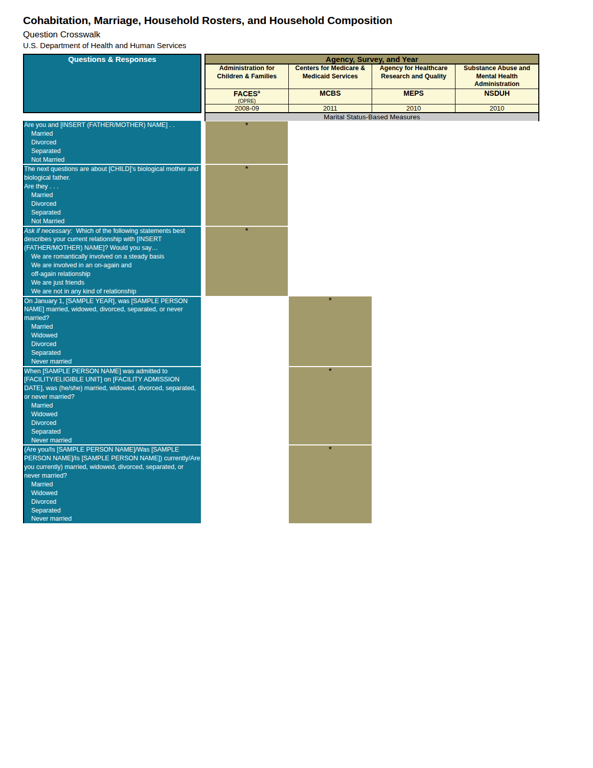Cohabitation, Marriage, Household Rosters, and Household Composition
Question Crosswalk
U.S. Department of Health and Human Services
| Questions & Responses | | Agency, Survey, and Year |
| Administration for Children & Families | Centers for Medicare & Medicaid Services | Agency for Healthcare Research and Quality | Substance Abuse and Mental Health Administration |
| FACES a (OPRE) | MCBS | MEPS | NSDUH |
| 2008-09 | 2011 | 2010 | 2010 |
| | | Marital Status-Based Measures |
| Are you and [INSERT (FATHER/MOTHER) NAME] . . Married Divorced Separated Not Married | | * | | | |
| The next questions are about [CHILD]’s biological mother and biological father. Are they . . . Married Divorced Separated Not Married | | * | | | |
| Ask if necessary: Which of the following statements best describes your current relationship with [INSERT (FATHER/MOTHER) NAME]? Would you say… We are romantically involved on a steady basis We are involved in an on-again and off-again relationship We are just friends We are not in any kind of relationship | | * | | | |
| On January 1, [SAMPLE YEAR], was [SAMPLE PERSON NAME] married, widowed, divorced, separated, or never married? Married Widowed Divorced Separated Never married | | | * | | |
| When [SAMPLE PERSON NAME] was admitted to [FACILITY/ELIGIBLE UNIT] on [FACILITY ADMISSION DATE], was (he/she) married, widowed, divorced, separated, or never married? Married Widowed Divorced Separated Never married | | | * | | |
| (Are you/Is [SAMPLE PERSON NAME]/Was [SAMPLE PERSON NAME]/Is [SAMPLE PERSON NAME]) currently/Are you currently) married, widowed, divorced, separated, or never married? Married Widowed Divorced Separated Never married | | | * | | |